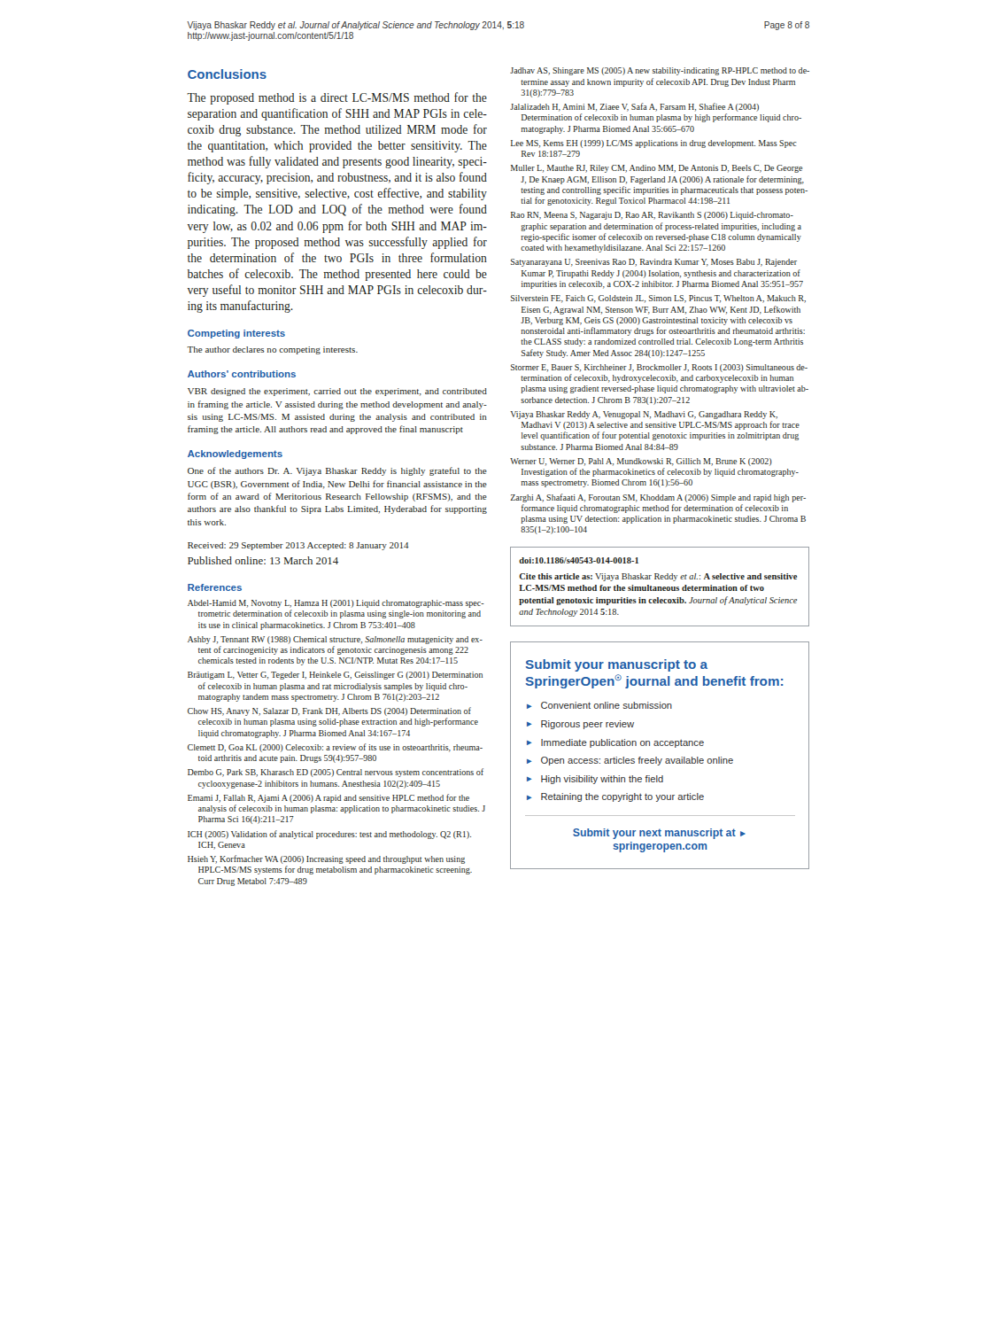Vijaya Bhaskar Reddy et al. Journal of Analytical Science and Technology 2014, 5:18
http://www.jast-journal.com/content/5/1/18
Page 8 of 8
Conclusions
The proposed method is a direct LC-MS/MS method for the separation and quantification of SHH and MAP PGIs in celecoxib drug substance. The method utilized MRM mode for the quantitation, which provided the better sensitivity. The method was fully validated and presents good linearity, specificity, accuracy, precision, and robustness, and it is also found to be simple, sensitive, selective, cost effective, and stability indicating. The LOD and LOQ of the method were found very low, as 0.02 and 0.06 ppm for both SHH and MAP impurities. The proposed method was successfully applied for the determination of the two PGIs in three formulation batches of celecoxib. The method presented here could be very useful to monitor SHH and MAP PGIs in celecoxib during its manufacturing.
Competing interests
The author declares no competing interests.
Authors' contributions
VBR designed the experiment, carried out the experiment, and contributed in framing the article. V assisted during the method development and analysis using LC-MS/MS. M assisted during the analysis and contributed in framing the article. All authors read and approved the final manuscript
Acknowledgements
One of the authors Dr. A. Vijaya Bhaskar Reddy is highly grateful to the UGC (BSR), Government of India, New Delhi for financial assistance in the form of an award of Meritorious Research Fellowship (RFSMS), and the authors are also thankful to Sipra Labs Limited, Hyderabad for supporting this work.
Received: 29 September 2013 Accepted: 8 January 2014
Published online: 13 March 2014
References
Abdel-Hamid M, Novotny L, Hamza H (2001) Liquid chromatographic-mass spectrometric determination of celecoxib in plasma using single-ion monitoring and its use in clinical pharmacokinetics. J Chrom B 753:401–408
Ashby J, Tennant RW (1988) Chemical structure, Salmonella mutagenicity and extent of carcinogenicity as indicators of genotoxic carcinogenesis among 222 chemicals tested in rodents by the U.S. NCI/NTP. Mutat Res 204:17–115
Bräutigam L, Vetter G, Tegeder I, Heinkele G, Geisslinger G (2001) Determination of celecoxib in human plasma and rat microdialysis samples by liquid chromatography tandem mass spectrometry. J Chrom B 761(2):203–212
Chow HS, Anavy N, Salazar D, Frank DH, Alberts DS (2004) Determination of celecoxib in human plasma using solid-phase extraction and high-performance liquid chromatography. J Pharma Biomed Anal 34:167–174
Clemett D, Goa KL (2000) Celecoxib: a review of its use in osteoarthritis, rheumatoid arthritis and acute pain. Drugs 59(4):957–980
Dembo G, Park SB, Kharasch ED (2005) Central nervous system concentrations of cyclooxygenase-2 inhibitors in humans. Anesthesia 102(2):409–415
Emami J, Fallah R, Ajami A (2006) A rapid and sensitive HPLC method for the analysis of celecoxib in human plasma: application to pharmacokinetic studies. J Pharma Sci 16(4):211–217
ICH (2005) Validation of analytical procedures: test and methodology. Q2 (R1). ICH, Geneva
Hsieh Y, Korfmacher WA (2006) Increasing speed and throughput when using HPLC-MS/MS systems for drug metabolism and pharmacokinetic screening. Curr Drug Metabol 7:479–489
Jadhav AS, Shingare MS (2005) A new stability-indicating RP-HPLC method to determine assay and known impurity of celecoxib API. Drug Dev Indust Pharm 31(8):779–783
Jalalizadeh H, Amini M, Ziaee V, Safa A, Farsam H, Shafiee A (2004) Determination of celecoxib in human plasma by high performance liquid chromatography. J Pharma Biomed Anal 35:665–670
Lee MS, Kems EH (1999) LC/MS applications in drug development. Mass Spec Rev 18:187–279
Muller L, Mauthe RJ, Riley CM, Andino MM, De Antonis D, Beels C, De George J, De Knaep AGM, Ellison D, Fagerland JA (2006) A rationale for determining, testing and controlling specific impurities in pharmaceuticals that possess potential for genotoxicity. Regul Toxicol Pharmacol 44:198–211
Rao RN, Meena S, Nagaraju D, Rao AR, Ravikanth S (2006) Liquid-chromatographic separation and determination of process-related impurities, including a regio-specific isomer of celecoxib on reversed-phase C18 column dynamically coated with hexamethyldisilazane. Anal Sci 22:157–1260
Satyanarayana U, Sreenivas Rao D, Ravindra Kumar Y, Moses Babu J, Rajender Kumar P, Tirupathi Reddy J (2004) Isolation, synthesis and characterization of impurities in celecoxib, a COX-2 inhibitor. J Pharma Biomed Anal 35:951–957
Silverstein FE, Faich G, Goldstein JL, Simon LS, Pincus T, Whelton A, Makuch R, Eisen G, Agrawal NM, Stenson WF, Burr AM, Zhao WW, Kent JD, Lefkowith JB, Verburg KM, Geis GS (2000) Gastrointestinal toxicity with celecoxib vs nonsteroidal anti-inflammatory drugs for osteoarthritis and rheumatoid arthritis: the CLASS study: a randomized controlled trial. Celecoxib Long-term Arthritis Safety Study. Amer Med Assoc 284(10):1247–1255
Stormer E, Bauer S, Kirchheiner J, Brockmoller J, Roots I (2003) Simultaneous determination of celecoxib, hydroxycelecoxib, and carboxycelecoxib in human plasma using gradient reversed-phase liquid chromatography with ultraviolet absorbance detection. J Chrom B 783(1):207–212
Vijaya Bhaskar Reddy A, Venugopal N, Madhavi G, Gangadhara Reddy K, Madhavi V (2013) A selective and sensitive UPLC-MS/MS approach for trace level quantification of four potential genotoxic impurities in zolmitriptan drug substance. J Pharma Biomed Anal 84:84–89
Werner U, Werner D, Pahl A, Mundkowski R, Gillich M, Brune K (2002) Investigation of the pharmacokinetics of celecoxib by liquid chromatography-mass spectrometry. Biomed Chrom 16(1):56–60
Zarghi A, Shafaati A, Foroutan SM, Khoddam A (2006) Simple and rapid high performance liquid chromatographic method for determination of celecoxib in plasma using UV detection: application in pharmacokinetic studies. J Chroma B 835(1–2):100–104
doi:10.1186/s40543-014-0018-1
Cite this article as: Vijaya Bhaskar Reddy et al.: A selective and sensitive LC-MS/MS method for the simultaneous determination of two potential genotoxic impurities in celecoxib. Journal of Analytical Science and Technology 2014 5:18.
Submit your manuscript to a SpringerOpen☉ journal and benefit from:
Convenient online submission
Rigorous peer review
Immediate publication on acceptance
Open access: articles freely available online
High visibility within the field
Retaining the copyright to your article
Submit your next manuscript at ► springeropen.com